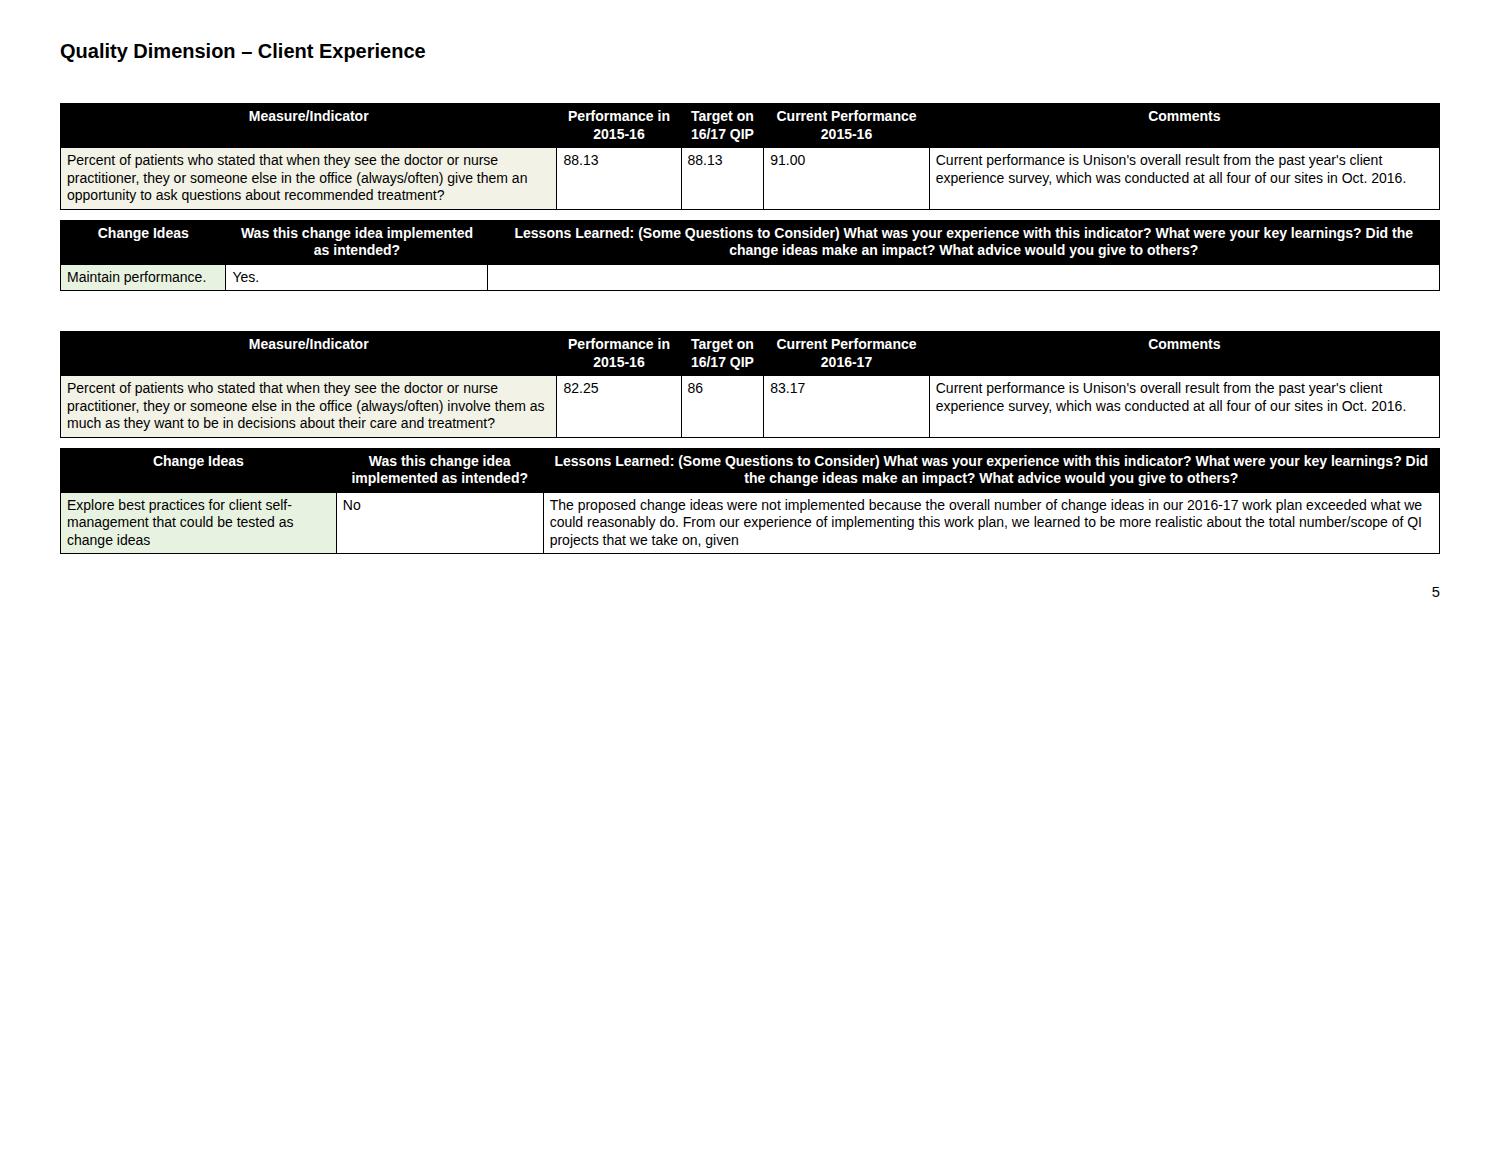Quality Dimension – Client Experience
| Measure/Indicator | Performance in 2015-16 | Target on 16/17 QIP | Current Performance 2015-16 | Comments |
| --- | --- | --- | --- | --- |
| Percent of patients who stated that when they see the doctor or nurse practitioner, they or someone else in the office (always/often) give them an opportunity to ask questions about recommended treatment? | 88.13 | 88.13 | 91.00 | Current performance is Unison's overall result from the past year's client experience survey, which was conducted at all four of our sites in Oct. 2016. |
| Change Ideas | Was this change idea implemented as intended? | Lessons Learned: (Some Questions to Consider) What was your experience with this indicator? What were your key learnings? Did the change ideas make an impact? What advice would you give to others? |
| --- | --- | --- |
| Maintain performance. | Yes. | |
| Measure/Indicator | Performance in 2015-16 | Target on 16/17 QIP | Current Performance 2016-17 | Comments |
| --- | --- | --- | --- | --- |
| Percent of patients who stated that when they see the doctor or nurse practitioner, they or someone else in the office (always/often) involve them as much as they want to be in decisions about their care and treatment? | 82.25 | 86 | 83.17 | Current performance is Unison's overall result from the past year's client experience survey, which was conducted at all four of our sites in Oct. 2016. |
| Change Ideas | Was this change idea implemented as intended? | Lessons Learned: (Some Questions to Consider) What was your experience with this indicator? What were your key learnings? Did the change ideas make an impact? What advice would you give to others? |
| --- | --- | --- |
| Explore best practices for client self-management that could be tested as change ideas | No | The proposed change ideas were not implemented because the overall number of change ideas in our 2016-17 work plan exceeded what we could reasonably do. From our experience of implementing this work plan, we learned to be more realistic about the total number/scope of QI projects that we take on, given |
5